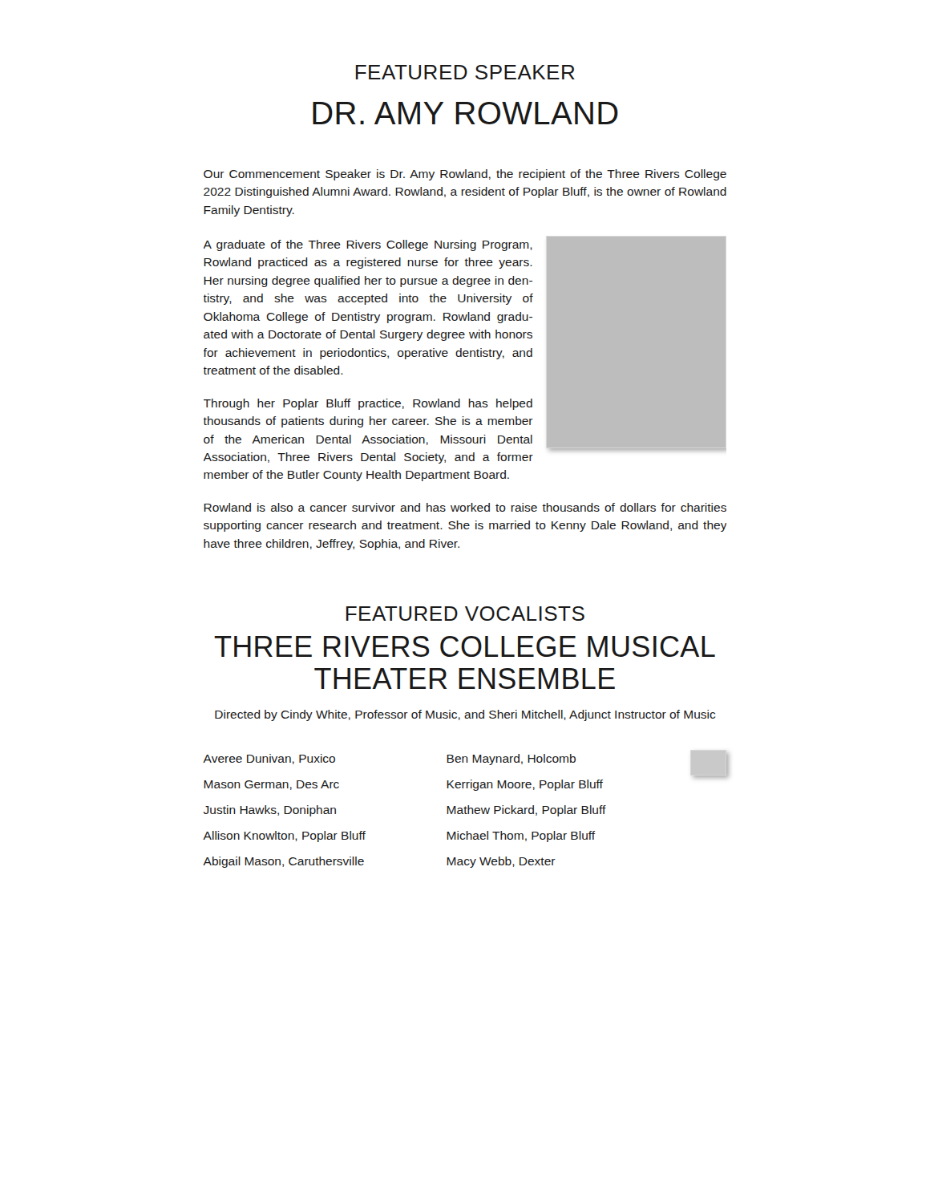Featured Speaker
Dr. Amy Rowland
Our Commencement Speaker is Dr. Amy Rowland, the recipient of the Three Rivers College 2022 Distinguished Alumni Award. Rowland, a resident of Poplar Bluff, is the owner of Rowland Family Dentistry.
A graduate of the Three Rivers College Nursing Program, Rowland practiced as a registered nurse for three years. Her nursing degree qualified her to pursue a degree in dentistry, and she was accepted into the University of Oklahoma College of Dentistry program. Rowland graduated with a Doctorate of Dental Surgery degree with honors for achievement in periodontics, operative dentistry, and treatment of the disabled.
Through her Poplar Bluff practice, Rowland has helped thousands of patients during her career. She is a member of the American Dental Association, Missouri Dental Association, Three Rivers Dental Society, and a former member of the Butler County Health Department Board.
Rowland is also a cancer survivor and has worked to raise thousands of dollars for charities supporting cancer research and treatment. She is married to Kenny Dale Rowland, and they have three children, Jeffrey, Sophia, and River.
Featured Vocalists
Three Rivers College Musical
Theater Ensemble
Directed by Cindy White, Professor of Music, and Sheri Mitchell, Adjunct Instructor of Music
Averee Dunivan, Puxico
Ben Maynard, Holcomb
Mason German, Des Arc
Kerrigan Moore, Poplar Bluff
Justin Hawks, Doniphan
Mathew Pickard, Poplar Bluff
Allison Knowlton, Poplar Bluff
Michael Thom, Poplar Bluff
Abigail Mason, Caruthersville
Macy Webb, Dexter